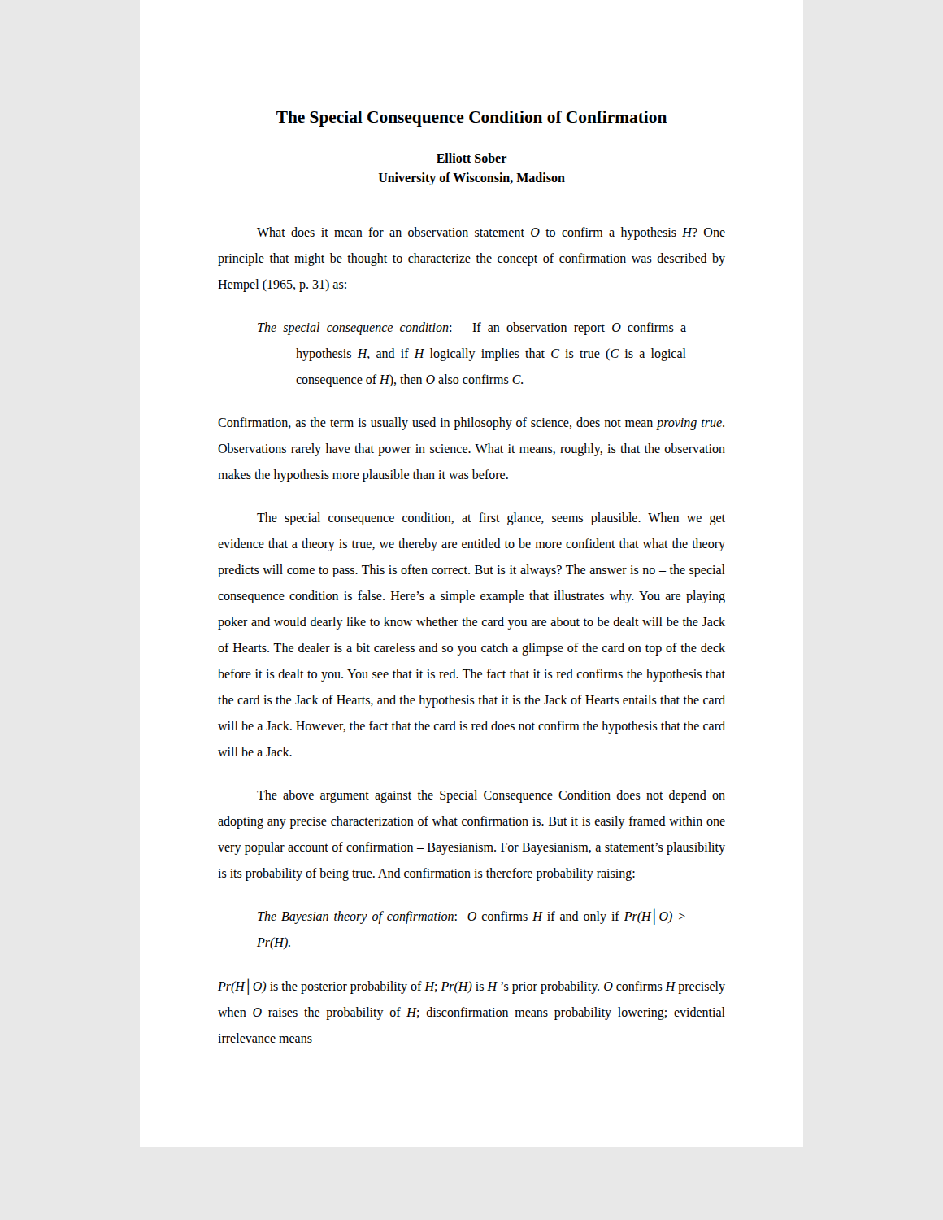The Special Consequence Condition of Confirmation
Elliott Sober
University of Wisconsin, Madison
What does it mean for an observation statement O to confirm a hypothesis H? One principle that might be thought to characterize the concept of confirmation was described by Hempel (1965, p. 31) as:
The special consequence condition: If an observation report O confirms a hypothesis H, and if H logically implies that C is true (C is a logical consequence of H), then O also confirms C.
Confirmation, as the term is usually used in philosophy of science, does not mean proving true. Observations rarely have that power in science. What it means, roughly, is that the observation makes the hypothesis more plausible than it was before.
The special consequence condition, at first glance, seems plausible. When we get evidence that a theory is true, we thereby are entitled to be more confident that what the theory predicts will come to pass. This is often correct. But is it always? The answer is no – the special consequence condition is false. Here’s a simple example that illustrates why. You are playing poker and would dearly like to know whether the card you are about to be dealt will be the Jack of Hearts. The dealer is a bit careless and so you catch a glimpse of the card on top of the deck before it is dealt to you. You see that it is red. The fact that it is red confirms the hypothesis that the card is the Jack of Hearts, and the hypothesis that it is the Jack of Hearts entails that the card will be a Jack. However, the fact that the card is red does not confirm the hypothesis that the card will be a Jack.
The above argument against the Special Consequence Condition does not depend on adopting any precise characterization of what confirmation is. But it is easily framed within one very popular account of confirmation – Bayesianism. For Bayesianism, a statement’s plausibility is its probability of being true. And confirmation is therefore probability raising:
The Bayesian theory of confirmation: O confirms H if and only if Pr(H│O) > Pr(H).
Pr(H│O) is the posterior probability of H; Pr(H) is H ’s prior probability. O confirms H precisely when O raises the probability of H; disconfirmation means probability lowering; evidential irrelevance means